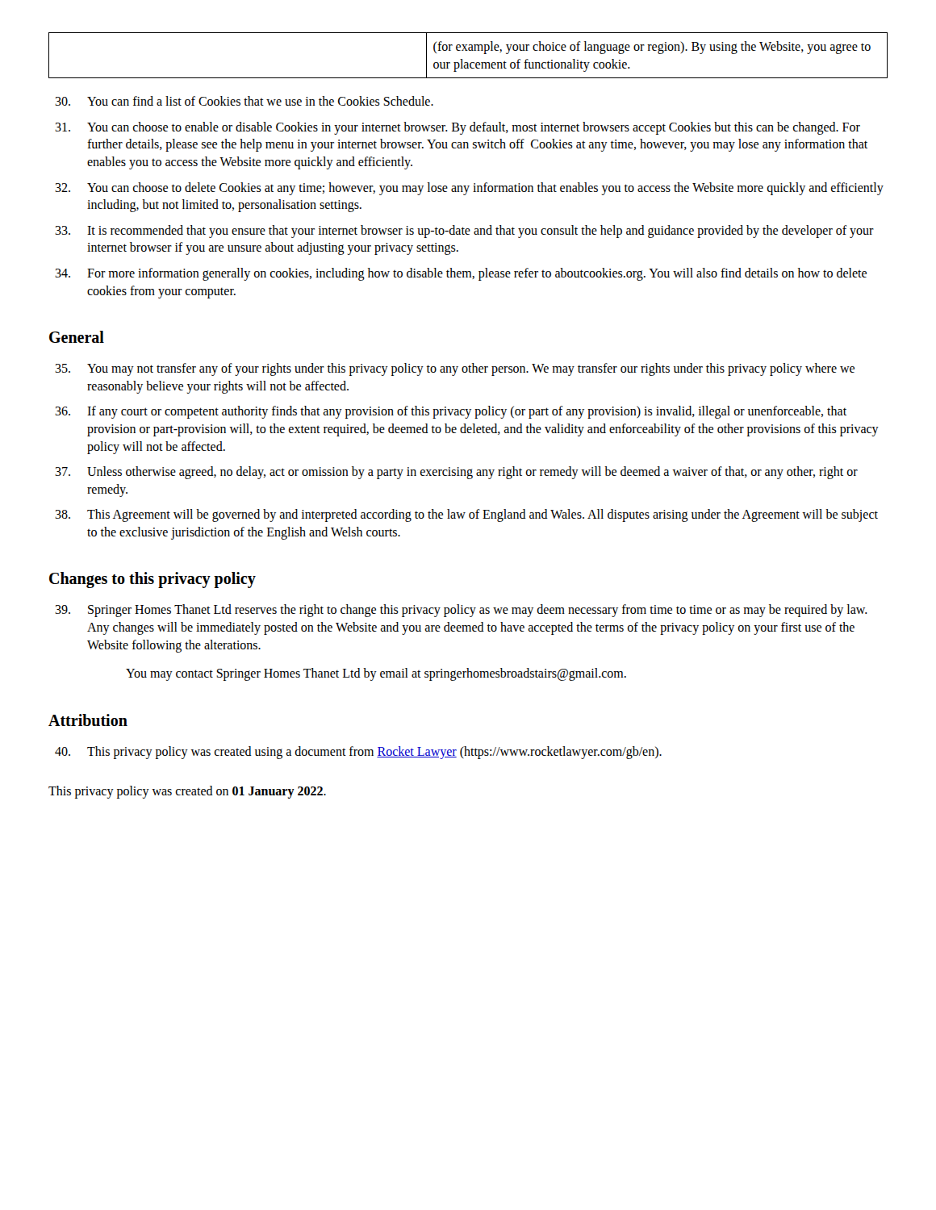| | (for example, your choice of language or region). By using the Website, you agree to our placement of functionality cookie. |
30. You can find a list of Cookies that we use in the Cookies Schedule.
31. You can choose to enable or disable Cookies in your internet browser. By default, most internet browsers accept Cookies but this can be changed. For further details, please see the help menu in your internet browser. You can switch off Cookies at any time, however, you may lose any information that enables you to access the Website more quickly and efficiently.
32. You can choose to delete Cookies at any time; however, you may lose any information that enables you to access the Website more quickly and efficiently including, but not limited to, personalisation settings.
33. It is recommended that you ensure that your internet browser is up-to-date and that you consult the help and guidance provided by the developer of your internet browser if you are unsure about adjusting your privacy settings.
34. For more information generally on cookies, including how to disable them, please refer to aboutcookies.org. You will also find details on how to delete cookies from your computer.
General
35. You may not transfer any of your rights under this privacy policy to any other person. We may transfer our rights under this privacy policy where we reasonably believe your rights will not be affected.
36. If any court or competent authority finds that any provision of this privacy policy (or part of any provision) is invalid, illegal or unenforceable, that provision or part-provision will, to the extent required, be deemed to be deleted, and the validity and enforceability of the other provisions of this privacy policy will not be affected.
37. Unless otherwise agreed, no delay, act or omission by a party in exercising any right or remedy will be deemed a waiver of that, or any other, right or remedy.
38. This Agreement will be governed by and interpreted according to the law of England and Wales. All disputes arising under the Agreement will be subject to the exclusive jurisdiction of the English and Welsh courts.
Changes to this privacy policy
39. Springer Homes Thanet Ltd reserves the right to change this privacy policy as we may deem necessary from time to time or as may be required by law. Any changes will be immediately posted on the Website and you are deemed to have accepted the terms of the privacy policy on your first use of the Website following the alterations.
You may contact Springer Homes Thanet Ltd by email at springerhomesbroadstairs@gmail.com.
Attribution
40. This privacy policy was created using a document from Rocket Lawyer (https://www.rocketlawyer.com/gb/en).
This privacy policy was created on 01 January 2022.